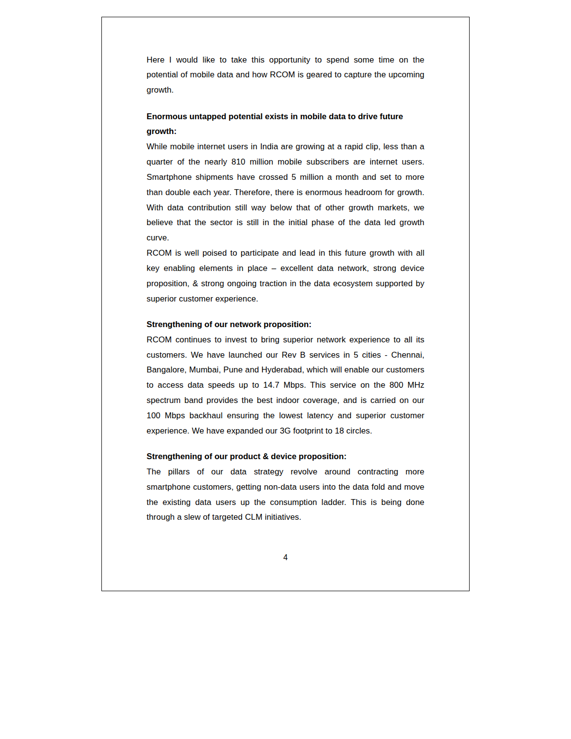Here I would like to take this opportunity to spend some time on the potential of mobile data and how RCOM is geared to capture the upcoming growth.
Enormous untapped potential exists in mobile data to drive future growth:
While mobile internet users in India are growing at a rapid clip, less than a quarter of the nearly 810 million mobile subscribers are internet users. Smartphone shipments have crossed 5 million a month and set to more than double each year. Therefore, there is enormous headroom for growth. With data contribution still way below that of other growth markets, we believe that the sector is still in the initial phase of the data led growth curve.
RCOM is well poised to participate and lead in this future growth with all key enabling elements in place – excellent data network, strong device proposition, & strong ongoing traction in the data ecosystem supported by superior customer experience.
Strengthening of our network proposition:
RCOM continues to invest to bring superior network experience to all its customers. We have launched our Rev B services in 5 cities - Chennai, Bangalore, Mumbai, Pune and Hyderabad, which will enable our customers to access data speeds up to 14.7 Mbps. This service on the 800 MHz spectrum band provides the best indoor coverage, and is carried on our 100 Mbps backhaul ensuring the lowest latency and superior customer experience. We have expanded our 3G footprint to 18 circles.
Strengthening of our product & device proposition:
The pillars of our data strategy revolve around contracting more smartphone customers, getting non-data users into the data fold and move the existing data users up the consumption ladder. This is being done through a slew of targeted CLM initiatives.
4